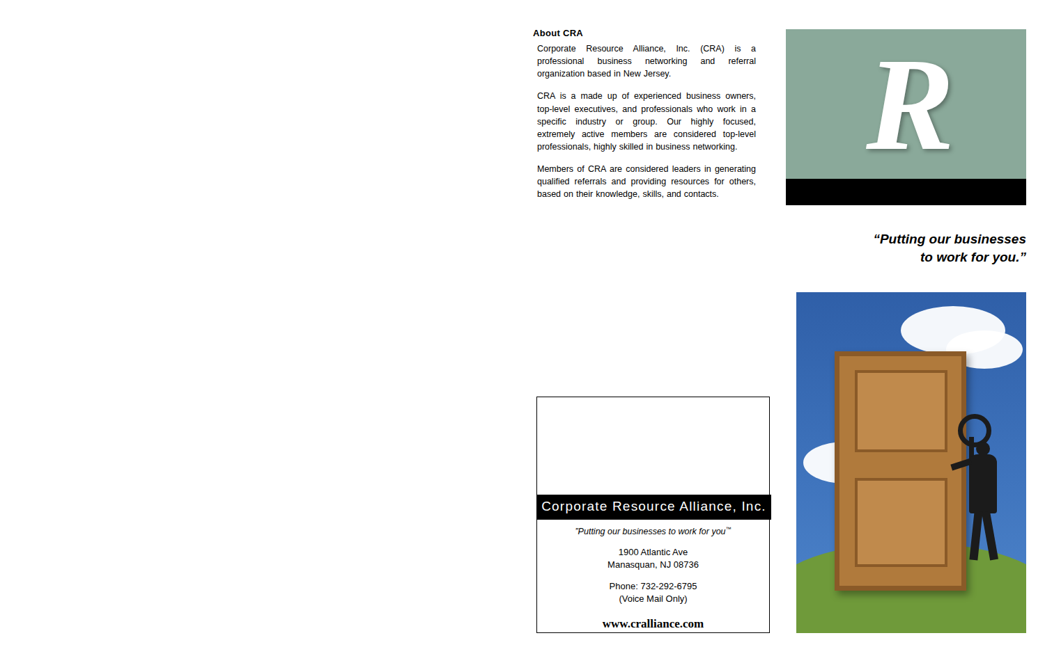About CRA
Corporate Resource Alliance, Inc. (CRA) is a professional business networking and referral organization based in New Jersey.
CRA is a made up of experienced business owners, top-level executives, and professionals who work in a specific industry or group. Our highly focused, extremely active members are considered top-level professionals, highly skilled in business networking.
Members of CRA are considered leaders in generating qualified referrals and providing resources for others, based on their knowledge, skills, and contacts.
R
“Putting our businesses
to work for you.”
Corporate Resource Alliance, Inc.
”Putting our businesses to work for you™
1900 Atlantic Ave
Manasquan, NJ 08736
Phone: 732-292-6795
(Voice Mail Only)
www.cralliance.com